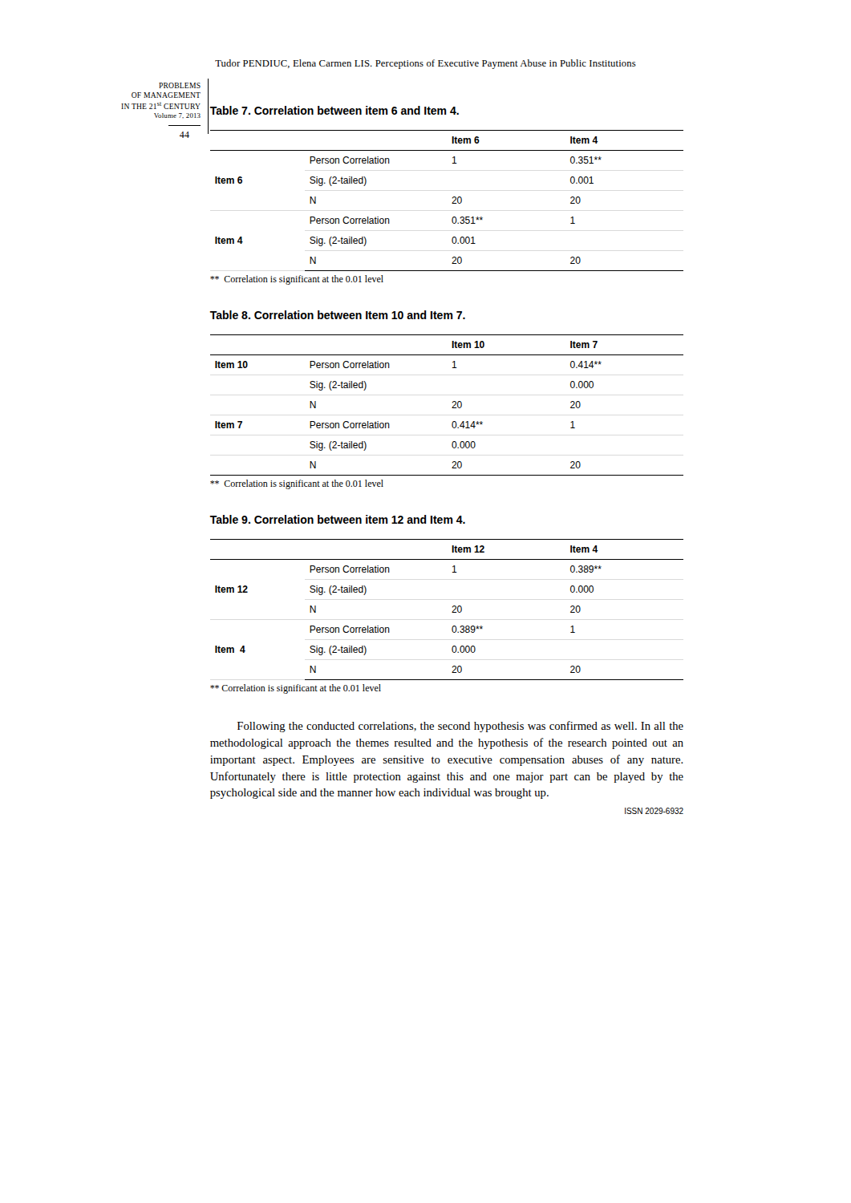Tudor PENDIUC, Elena Carmen LIS. Perceptions of Executive Payment Abuse in Public Institutions
PROBLEMS OF MANAGEMENT IN THE 21st CENTURY Volume 7, 2013 44
Table 7. Correlation between item 6 and Item 4.
| | | Item 6 | Item 4 |
| --- | --- | --- | --- |
| Item 6 | Person Correlation | 1 | 0.351** |
| Sig. (2-tailed) | | 0.001 |
| N | 20 | 20 |
| Item 4 | Person Correlation | 0.351** | 1 |
| Sig. (2-tailed) | 0.001 | |
| N | 20 | 20 |
** Correlation is significant at the 0.01 level
Table 8. Correlation between Item 10 and Item 7.
| | | Item 10 | Item 7 |
| --- | --- | --- | --- |
| Item 10 | Person Correlation | 1 | 0.414** |
| | Sig. (2-tailed) | | 0.000 |
| | N | 20 | 20 |
| Item 7 | Person Correlation | 0.414** | 1 |
| | Sig. (2-tailed) | 0.000 | |
| | N | 20 | 20 |
** Correlation is significant at the 0.01 level
Table 9. Correlation between item 12 and Item 4.
| | | Item 12 | Item 4 |
| --- | --- | --- | --- |
| Item 12 | Person Correlation | 1 | 0.389** |
| Sig. (2-tailed) | | 0.000 |
| N | 20 | 20 |
| Item 4 | Person Correlation | 0.389** | 1 |
| Sig. (2-tailed) | 0.000 | |
| N | 20 | 20 |
** Correlation is significant at the 0.01 level
Following the conducted correlations, the second hypothesis was confirmed as well. In all the methodological approach the themes resulted and the hypothesis of the research pointed out an important aspect. Employees are sensitive to executive compensation abuses of any nature. Unfortunately there is little protection against this and one major part can be played by the psychological side and the manner how each individual was brought up.
ISSN 2029-6932